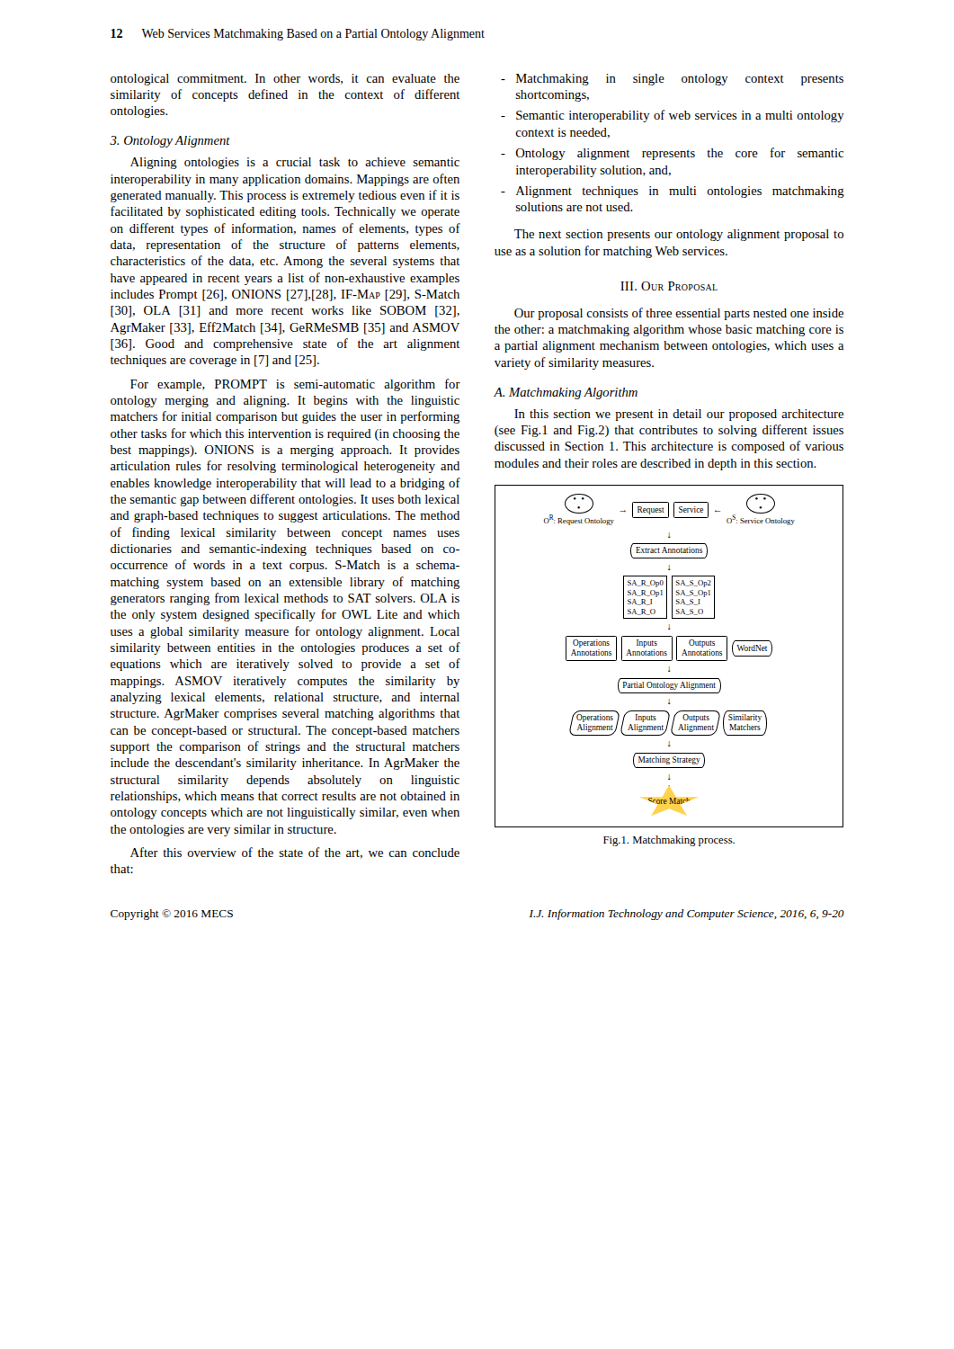12 Web Services Matchmaking Based on a Partial Ontology Alignment
ontological commitment. In other words, it can evaluate the similarity of concepts defined in the context of different ontologies.
3. Ontology Alignment
Aligning ontologies is a crucial task to achieve semantic interoperability in many application domains. Mappings are often generated manually. This process is extremely tedious even if it is facilitated by sophisticated editing tools. Technically we operate on different types of information, names of elements, types of data, representation of the structure of patterns elements, characteristics of the data, etc. Among the several systems that have appeared in recent years a list of non-exhaustive examples includes Prompt [26], ONIONS [27],[28], IF-Map [29], S-Match [30], OLA [31] and more recent works like SOBOM [32], AgrMaker [33], Eff2Match [34], GeRMeSMB [35] and ASMOV [36]. Good and comprehensive state of the art alignment techniques are coverage in [7] and [25].
For example, PROMPT is semi-automatic algorithm for ontology merging and aligning. It begins with the linguistic matchers for initial comparison but guides the user in performing other tasks for which this intervention is required (in choosing the best mappings). ONIONS is a merging approach. It provides articulation rules for resolving terminological heterogeneity and enables knowledge interoperability that will lead to a bridging of the semantic gap between different ontologies. It uses both lexical and graph-based techniques to suggest articulations. The method of finding lexical similarity between concept names uses dictionaries and semantic-indexing techniques based on co-occurrence of words in a text corpus. S-Match is a schema-matching system based on an extensible library of matching generators ranging from lexical methods to SAT solvers. OLA is the only system designed specifically for OWL Lite and which uses a global similarity measure for ontology alignment. Local similarity between entities in the ontologies produces a set of equations which are iteratively solved to provide a set of mappings. ASMOV iteratively computes the similarity by analyzing lexical elements, relational structure, and internal structure. AgrMaker comprises several matching algorithms that can be concept-based or structural. The concept-based matchers support the comparison of strings and the structural matchers include the descendant's similarity inheritance. In AgrMaker the structural similarity depends absolutely on linguistic relationships, which means that correct results are not obtained in ontology concepts which are not linguistically similar, even when the ontologies are very similar in structure.
After this overview of the state of the art, we can conclude that:
Matchmaking in single ontology context presents shortcomings,
Semantic interoperability of web services in a multi ontology context is needed,
Ontology alignment represents the core for semantic interoperability solution, and,
Alignment techniques in multi ontologies matchmaking solutions are not used.
The next section presents our ontology alignment proposal to use as a solution for matching Web services.
III. Our Proposal
Our proposal consists of three essential parts nested one inside the other: a matchmaking algorithm whose basic matching core is a partial alignment mechanism between ontologies, which uses a variety of similarity measures.
A. Matchmaking Algorithm
In this section we present in detail our proposed architecture (see Fig.1 and Fig.2) that contributes to solving different issues discussed in Section 1. This architecture is composed of various modules and their roles are described in depth in this section.
OR: Request Ontology
→
Request
Service
←
OS: Service Ontology
↓
Extract Annotations
↓
SA_R_Op0
SA_R_Op1
SA_R_I
SA_R_O
SA_S_Op2
SA_S_Op1
SA_S_I
SA_S_O
↓
Operations
Annotations
Inputs
Annotations
Outputs
Annotations
WordNet
↓
Partial Ontology Alignment
↓
Operations
Alignment
Inputs
Alignment
Outputs
Alignment
Similarity
Matchers
↓
Matching Strategy
↓
Score Match
Fig.1. Matchmaking process.
Copyright © 2016 MECS I.J. Information Technology and Computer Science, 2016, 6, 9-20